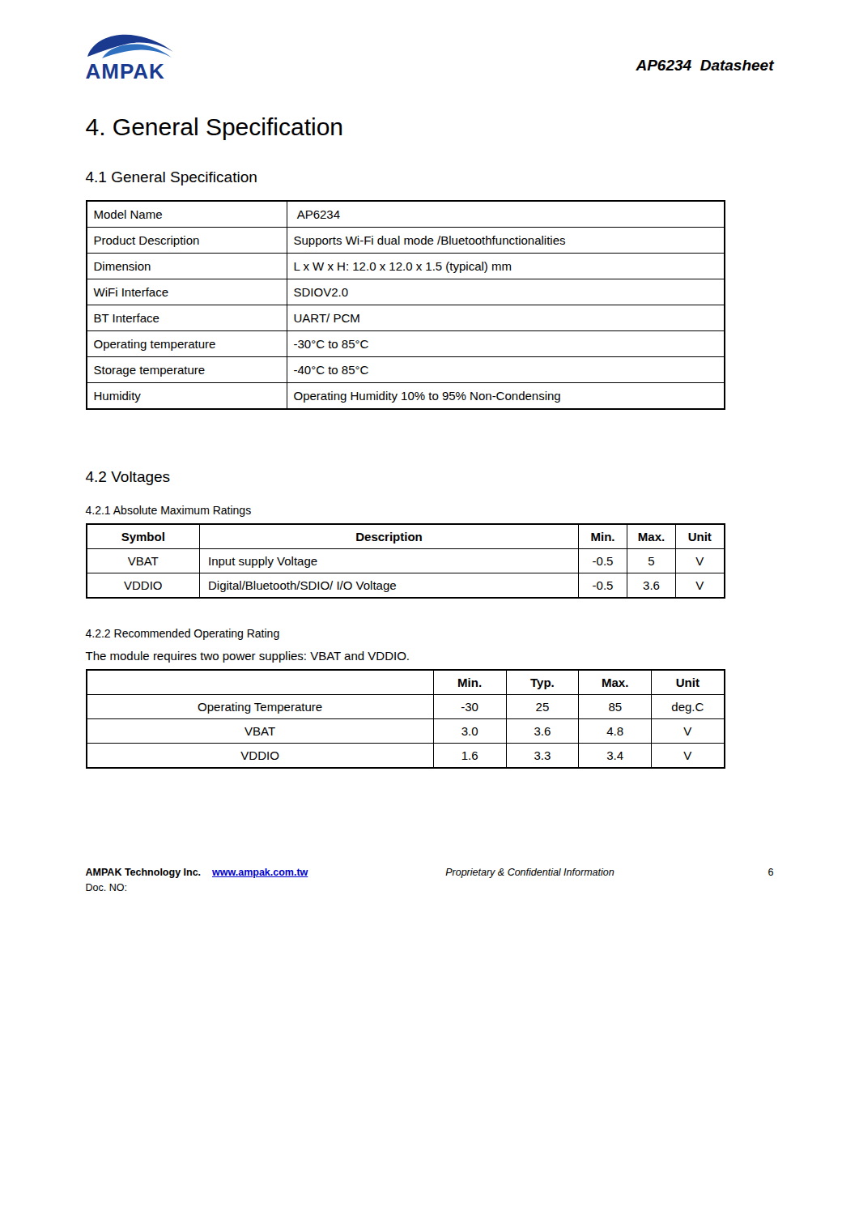AMPAK
AP6234 Datasheet
4. General Specification
4.1 General Specification
| Model Name | AP6234 |
| Product Description | Supports Wi-Fi dual mode /Bluetoothfunctionalities |
| Dimension | L x W x H: 12.0 x 12.0 x 1.5 (typical) mm |
| WiFi Interface | SDIOV2.0 |
| BT Interface | UART/ PCM |
| Operating temperature | -30°C to 85°C |
| Storage temperature | -40°C to 85°C |
| Humidity | Operating Humidity 10% to 95% Non-Condensing |
4.2 Voltages
4.2.1 Absolute Maximum Ratings
| Symbol | Description | Min. | Max. | Unit |
| --- | --- | --- | --- | --- |
| VBAT | Input supply Voltage | -0.5 | 5 | V |
| VDDIO | Digital/Bluetooth/SDIO/ I/O Voltage | -0.5 | 3.6 | V |
4.2.2 Recommended Operating Rating
The module requires two power supplies: VBAT and VDDIO.
| | Min. | Typ. | Max. | Unit |
| --- | --- | --- | --- | --- |
| Operating Temperature | -30 | 25 | 85 | deg.C |
| VBAT | 3.0 | 3.6 | 4.8 | V |
| VDDIO | 1.6 | 3.3 | 3.4 | V |
AMPAK Technology Inc. www.ampak.com.tw Doc. NO:
Proprietary & Confidential Information
6